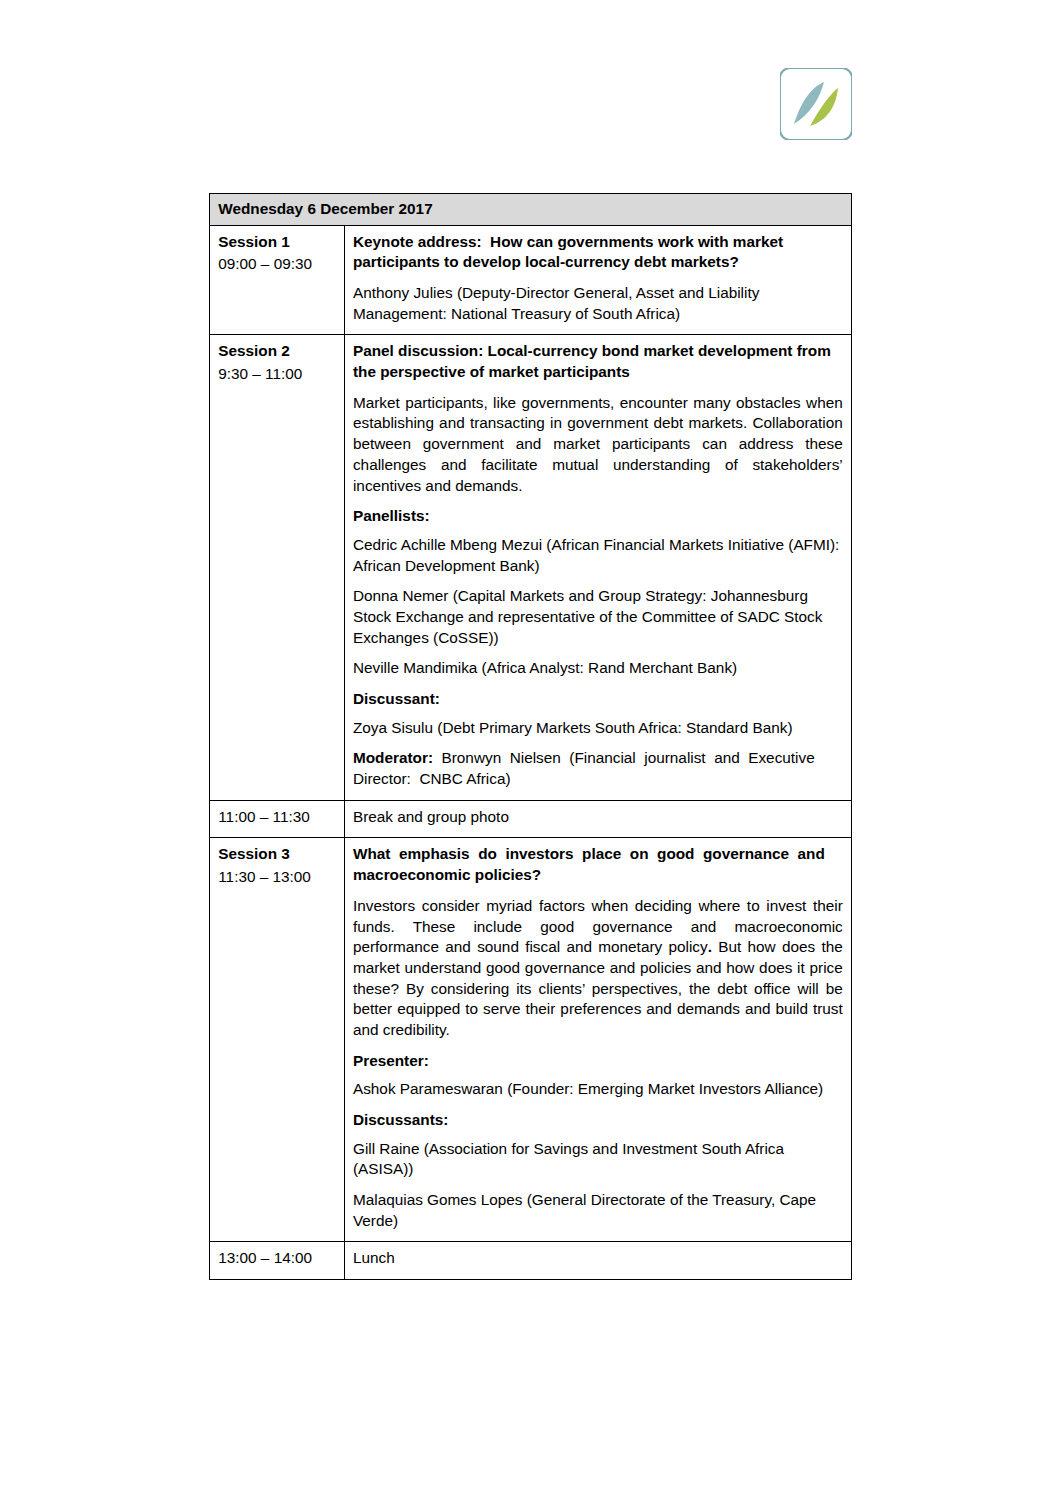| Wednesday 6 December 2017 |
| Session 1 09:00 – 09:30 | Keynote address: How can governments work with market participants to develop local-currency debt markets? Anthony Julies (Deputy-Director General, Asset and Liability Management: National Treasury of South Africa) |
| Session 2 9:30 – 11:00 | Panel discussion: Local-currency bond market development from the perspective of market participants Market participants, like governments, encounter many obstacles when establishing and transacting in government debt markets. Collaboration between government and market participants can address these challenges and facilitate mutual understanding of stakeholders’ incentives and demands. Panellists: Cedric Achille Mbeng Mezui (African Financial Markets Initiative (AFMI): African Development Bank) Donna Nemer (Capital Markets and Group Strategy: Johannesburg Stock Exchange and representative of the Committee of SADC Stock Exchanges (CoSSE)) Neville Mandimika (Africa Analyst: Rand Merchant Bank) Discussant: Zoya Sisulu (Debt Primary Markets South Africa: Standard Bank) Moderator: Bronwyn Nielsen (Financial journalist and Executive Director: CNBC Africa) |
| 11:00 – 11:30 | Break and group photo |
| Session 3 11:30 – 13:00 | What emphasis do investors place on good governance and macroeconomic policies? Investors consider myriad factors when deciding where to invest their funds. These include good governance and macroeconomic performance and sound fiscal and monetary policy . But how does the market understand good governance and policies and how does it price these? By considering its clients’ perspectives, the debt office will be better equipped to serve their preferences and demands and build trust and credibility. Presenter: Ashok Parameswaran (Founder: Emerging Market Investors Alliance) Discussants: Gill Raine (Association for Savings and Investment South Africa (ASISA)) Malaquias Gomes Lopes (General Directorate of the Treasury, Cape Verde) |
| 13:00 – 14:00 | Lunch |